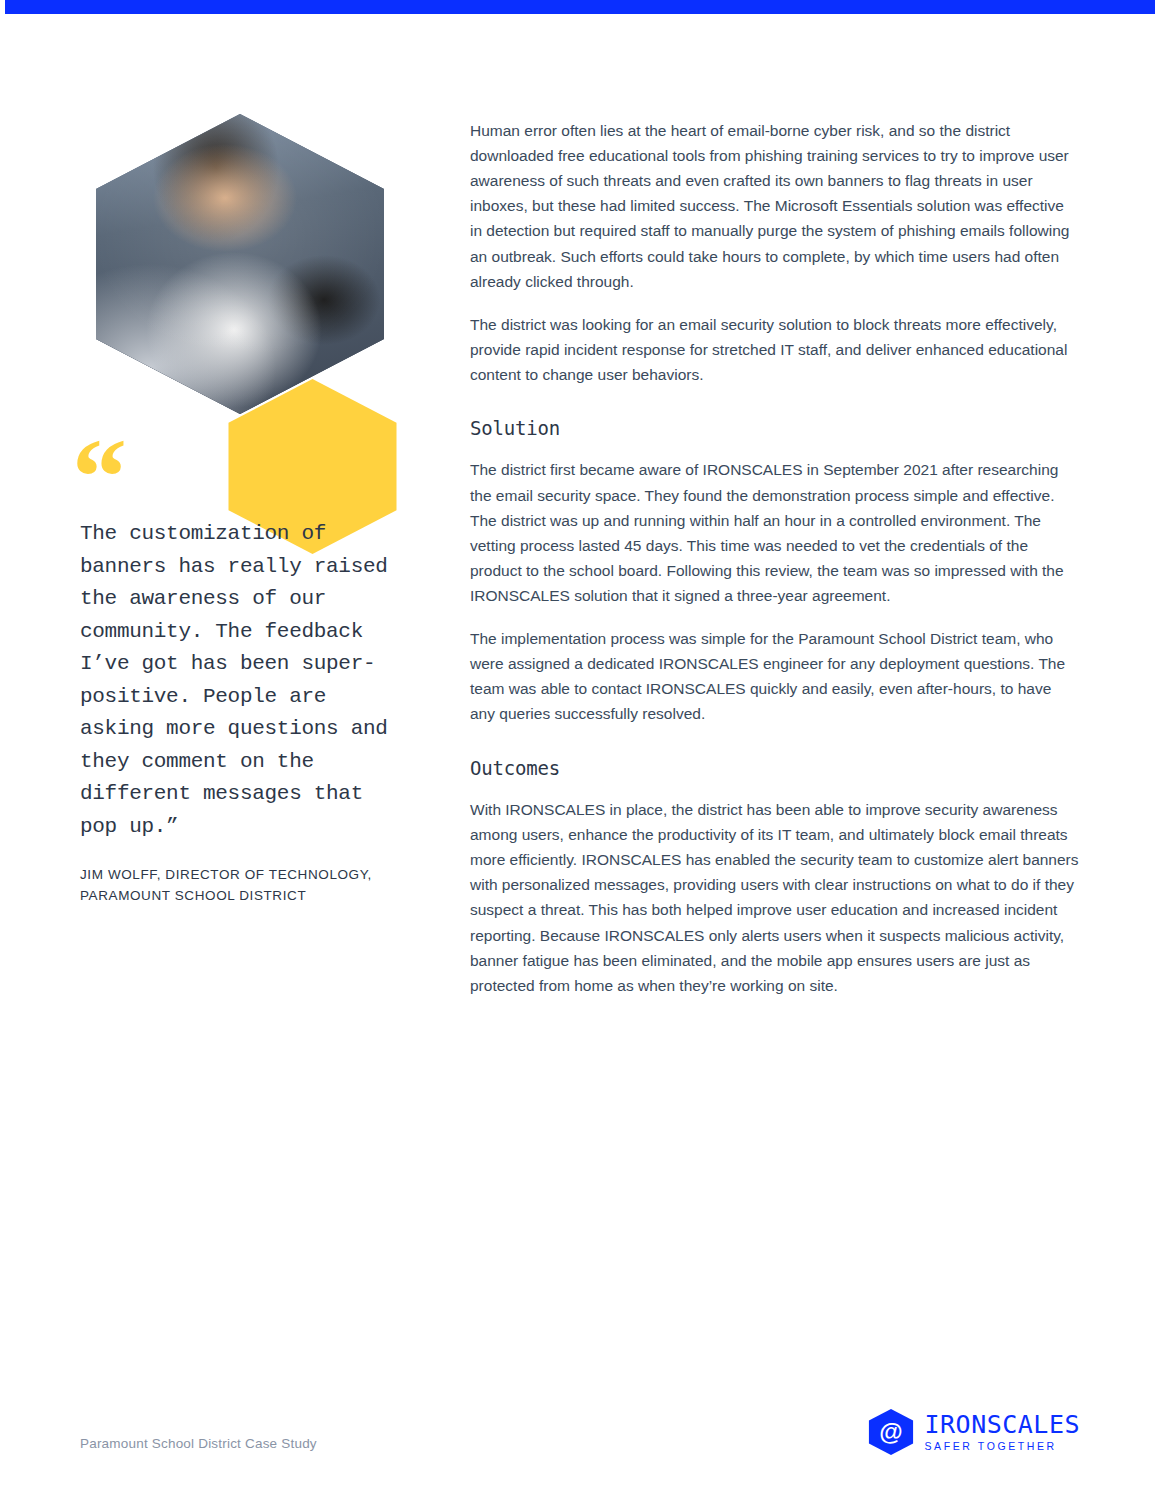“
The customization of banners has really raised the awareness of our community. The feedback I’ve got has been super-positive. People are asking more questions and they comment on the different messages that pop up.”
Jim Wolff, Director of Technology, Paramount School District
Human error often lies at the heart of email-borne cyber risk, and so the district downloaded free educational tools from phishing training services to try to improve user awareness of such threats and even crafted its own banners to flag threats in user inboxes, but these had limited success. The Microsoft Essentials solution was effective in detection but required staff to manually purge the system of phishing emails following an outbreak. Such efforts could take hours to complete, by which time users had often already clicked through.
The district was looking for an email security solution to block threats more effectively, provide rapid incident response for stretched IT staff, and deliver enhanced educational content to change user behaviors.
Solution
The district first became aware of IRONSCALES in September 2021 after researching the email security space. They found the demonstration process simple and effective. The district was up and running within half an hour in a controlled environment. The vetting process lasted 45 days. This time was needed to vet the credentials of the product to the school board. Following this review, the team was so impressed with the IRONSCALES solution that it signed a three-year agreement.
The implementation process was simple for the Paramount School District team, who were assigned a dedicated IRONSCALES engineer for any deployment questions. The team was able to contact IRONSCALES quickly and easily, even after-hours, to have any queries successfully resolved.
Outcomes
With IRONSCALES in place, the district has been able to improve security awareness among users, enhance the productivity of its IT team, and ultimately block email threats more efficiently. IRONSCALES has enabled the security team to customize alert banners with personalized messages, providing users with clear instructions on what to do if they suspect a threat. This has both helped improve user education and increased incident reporting. Because IRONSCALES only alerts users when it suspects malicious activity, banner fatigue has been eliminated, and the mobile app ensures users are just as protected from home as when they’re working on site.
Paramount School District Case Study
@
IRONSCALES SAFER TOGETHER